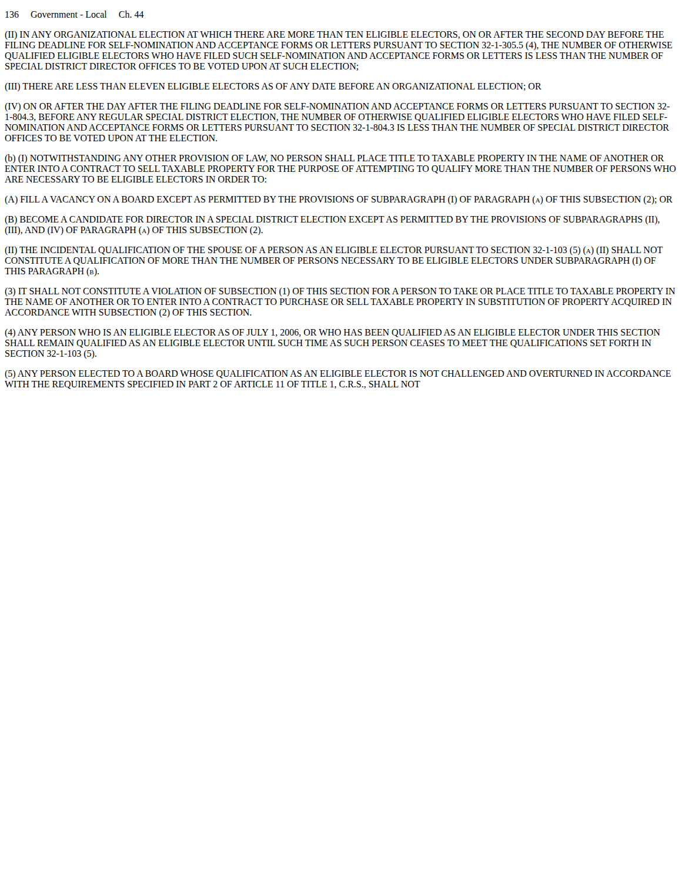136 Government - Local Ch. 44
(II) IN ANY ORGANIZATIONAL ELECTION AT WHICH THERE ARE MORE THAN TEN ELIGIBLE ELECTORS, ON OR AFTER THE SECOND DAY BEFORE THE FILING DEADLINE FOR SELF-NOMINATION AND ACCEPTANCE FORMS OR LETTERS PURSUANT TO SECTION 32-1-305.5 (4), THE NUMBER OF OTHERWISE QUALIFIED ELIGIBLE ELECTORS WHO HAVE FILED SUCH SELF-NOMINATION AND ACCEPTANCE FORMS OR LETTERS IS LESS THAN THE NUMBER OF SPECIAL DISTRICT DIRECTOR OFFICES TO BE VOTED UPON AT SUCH ELECTION;
(III) THERE ARE LESS THAN ELEVEN ELIGIBLE ELECTORS AS OF ANY DATE BEFORE AN ORGANIZATIONAL ELECTION; OR
(IV) ON OR AFTER THE DAY AFTER THE FILING DEADLINE FOR SELF-NOMINATION AND ACCEPTANCE FORMS OR LETTERS PURSUANT TO SECTION 32-1-804.3, BEFORE ANY REGULAR SPECIAL DISTRICT ELECTION, THE NUMBER OF OTHERWISE QUALIFIED ELIGIBLE ELECTORS WHO HAVE FILED SELF-NOMINATION AND ACCEPTANCE FORMS OR LETTERS PURSUANT TO SECTION 32-1-804.3 IS LESS THAN THE NUMBER OF SPECIAL DISTRICT DIRECTOR OFFICES TO BE VOTED UPON AT THE ELECTION.
(b) (I) NOTWITHSTANDING ANY OTHER PROVISION OF LAW, NO PERSON SHALL PLACE TITLE TO TAXABLE PROPERTY IN THE NAME OF ANOTHER OR ENTER INTO A CONTRACT TO SELL TAXABLE PROPERTY FOR THE PURPOSE OF ATTEMPTING TO QUALIFY MORE THAN THE NUMBER OF PERSONS WHO ARE NECESSARY TO BE ELIGIBLE ELECTORS IN ORDER TO:
(A) FILL A VACANCY ON A BOARD EXCEPT AS PERMITTED BY THE PROVISIONS OF SUBPARAGRAPH (I) OF PARAGRAPH (a) OF THIS SUBSECTION (2); OR
(B) BECOME A CANDIDATE FOR DIRECTOR IN A SPECIAL DISTRICT ELECTION EXCEPT AS PERMITTED BY THE PROVISIONS OF SUBPARAGRAPHS (II), (III), AND (IV) OF PARAGRAPH (a) OF THIS SUBSECTION (2).
(II) THE INCIDENTAL QUALIFICATION OF THE SPOUSE OF A PERSON AS AN ELIGIBLE ELECTOR PURSUANT TO SECTION 32-1-103 (5) (a) (II) SHALL NOT CONSTITUTE A QUALIFICATION OF MORE THAN THE NUMBER OF PERSONS NECESSARY TO BE ELIGIBLE ELECTORS UNDER SUBPARAGRAPH (I) OF THIS PARAGRAPH (b).
(3) IT SHALL NOT CONSTITUTE A VIOLATION OF SUBSECTION (1) OF THIS SECTION FOR A PERSON TO TAKE OR PLACE TITLE TO TAXABLE PROPERTY IN THE NAME OF ANOTHER OR TO ENTER INTO A CONTRACT TO PURCHASE OR SELL TAXABLE PROPERTY IN SUBSTITUTION OF PROPERTY ACQUIRED IN ACCORDANCE WITH SUBSECTION (2) OF THIS SECTION.
(4) ANY PERSON WHO IS AN ELIGIBLE ELECTOR AS OF JULY 1, 2006, OR WHO HAS BEEN QUALIFIED AS AN ELIGIBLE ELECTOR UNDER THIS SECTION SHALL REMAIN QUALIFIED AS AN ELIGIBLE ELECTOR UNTIL SUCH TIME AS SUCH PERSON CEASES TO MEET THE QUALIFICATIONS SET FORTH IN SECTION 32-1-103 (5).
(5) ANY PERSON ELECTED TO A BOARD WHOSE QUALIFICATION AS AN ELIGIBLE ELECTOR IS NOT CHALLENGED AND OVERTURNED IN ACCORDANCE WITH THE REQUIREMENTS SPECIFIED IN PART 2 OF ARTICLE 11 OF TITLE 1, C.R.S., SHALL NOT